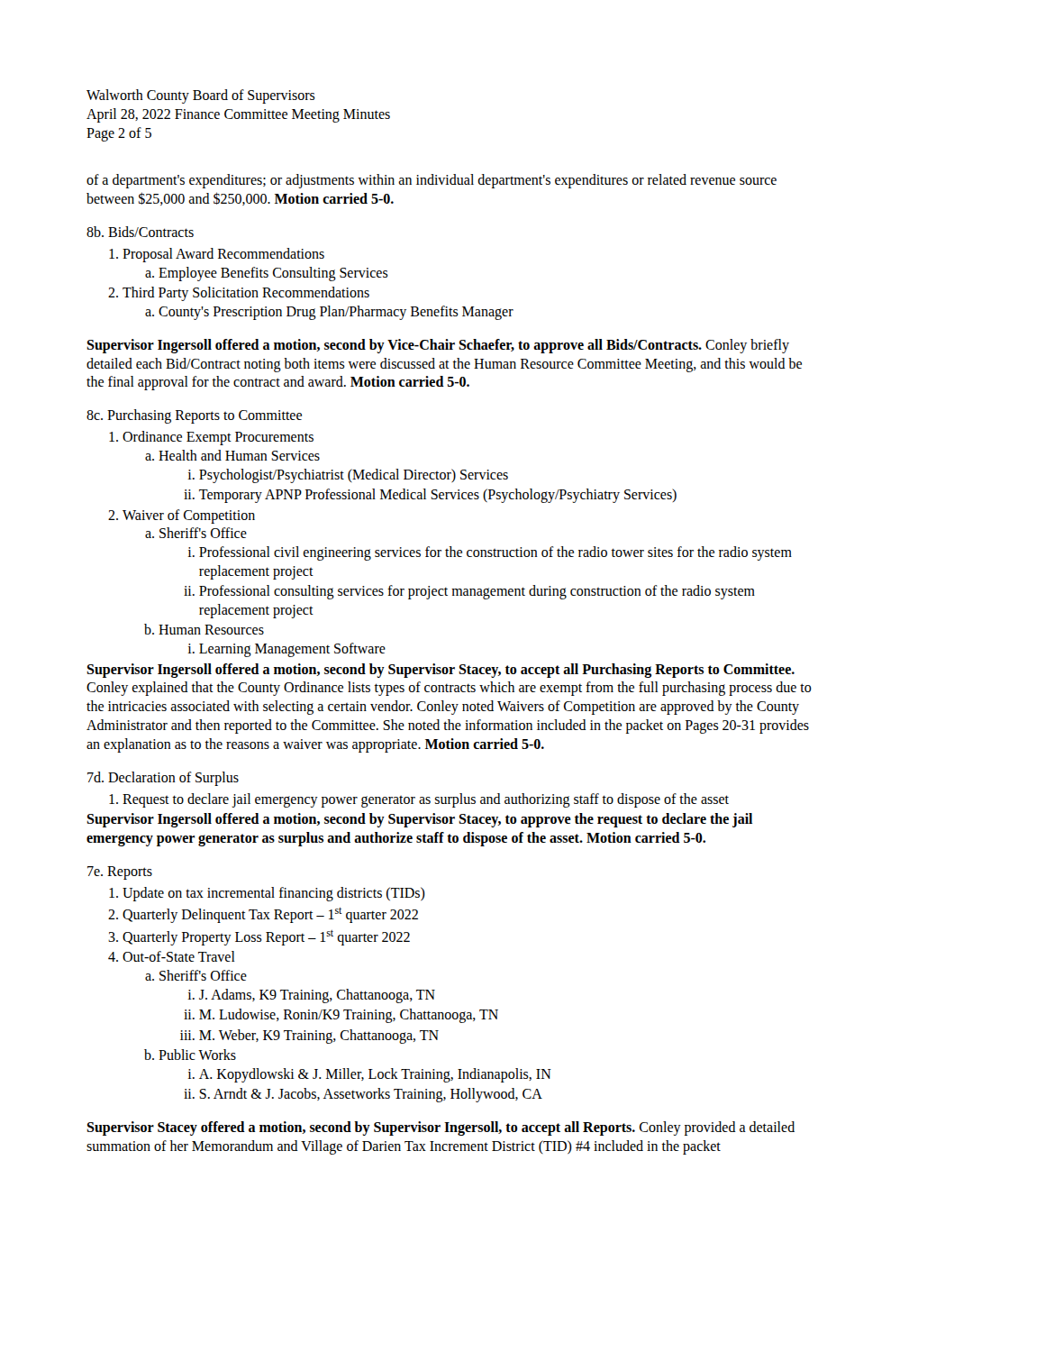Walworth County Board of Supervisors
April 28, 2022 Finance Committee Meeting Minutes
Page 2 of 5
of a department's expenditures; or adjustments within an individual department's expenditures or related revenue source between $25,000 and $250,000. Motion carried 5-0.
8b. Bids/Contracts
Proposal Award Recommendations
Employee Benefits Consulting Services
Third Party Solicitation Recommendations
County's Prescription Drug Plan/Pharmacy Benefits Manager
Supervisor Ingersoll offered a motion, second by Vice-Chair Schaefer, to approve all Bids/Contracts. Conley briefly detailed each Bid/Contract noting both items were discussed at the Human Resource Committee Meeting, and this would be the final approval for the contract and award. Motion carried 5-0.
8c. Purchasing Reports to Committee
Ordinance Exempt Procurements
Health and Human Services
Psychologist/Psychiatrist (Medical Director) Services
Temporary APNP Professional Medical Services (Psychology/Psychiatry Services)
Waiver of Competition
Sheriff's Office
Professional civil engineering services for the construction of the radio tower sites for the radio system replacement project
Professional consulting services for project management during construction of the radio system replacement project
Human Resources
Learning Management Software
Supervisor Ingersoll offered a motion, second by Supervisor Stacey, to accept all Purchasing Reports to Committee. Conley explained that the County Ordinance lists types of contracts which are exempt from the full purchasing process due to the intricacies associated with selecting a certain vendor. Conley noted Waivers of Competition are approved by the County Administrator and then reported to the Committee. She noted the information included in the packet on Pages 20-31 provides an explanation as to the reasons a waiver was appropriate. Motion carried 5-0.
7d. Declaration of Surplus
Request to declare jail emergency power generator as surplus and authorizing staff to dispose of the asset
Supervisor Ingersoll offered a motion, second by Supervisor Stacey, to approve the request to declare the jail emergency power generator as surplus and authorize staff to dispose of the asset. Motion carried 5-0.
7e. Reports
Update on tax incremental financing districts (TIDs)
Quarterly Delinquent Tax Report – 1st quarter 2022
Quarterly Property Loss Report – 1st quarter 2022
Out-of-State Travel
Sheriff's Office
J. Adams, K9 Training, Chattanooga, TN
M. Ludowise, Ronin/K9 Training, Chattanooga, TN
M. Weber, K9 Training, Chattanooga, TN
Public Works
A. Kopydlowski & J. Miller, Lock Training, Indianapolis, IN
S. Arndt & J. Jacobs, Assetworks Training, Hollywood, CA
Supervisor Stacey offered a motion, second by Supervisor Ingersoll, to accept all Reports. Conley provided a detailed summation of her Memorandum and Village of Darien Tax Increment District (TID) #4 included in the packet